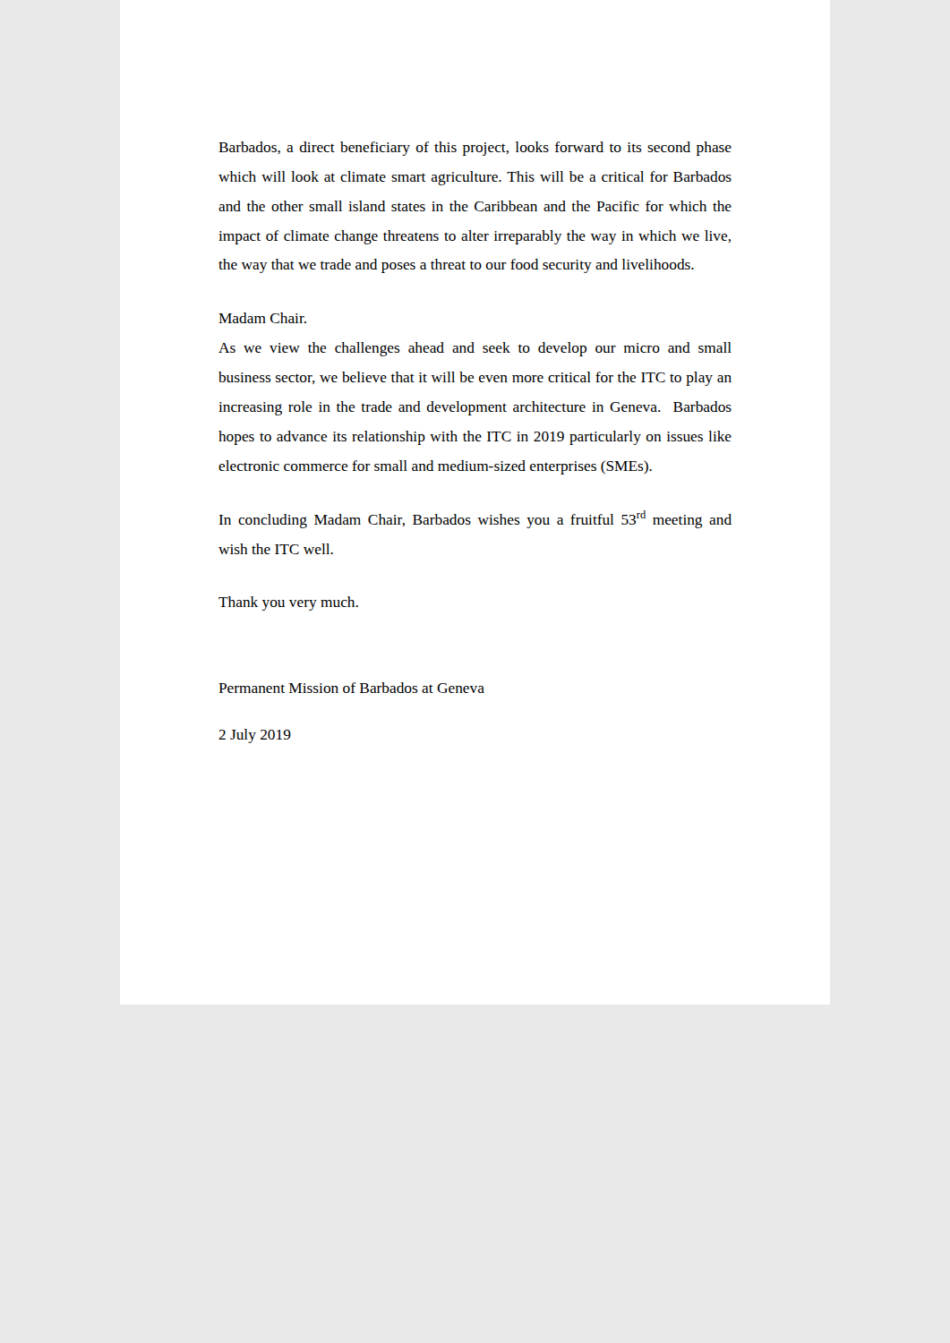Barbados, a direct beneficiary of this project, looks forward to its second phase which will look at climate smart agriculture. This will be a critical for Barbados and the other small island states in the Caribbean and the Pacific for which the impact of climate change threatens to alter irreparably the way in which we live, the way that we trade and poses a threat to our food security and livelihoods.
Madam Chair.
As we view the challenges ahead and seek to develop our micro and small business sector, we believe that it will be even more critical for the ITC to play an increasing role in the trade and development architecture in Geneva. Barbados hopes to advance its relationship with the ITC in 2019 particularly on issues like electronic commerce for small and medium-sized enterprises (SMEs).
In concluding Madam Chair, Barbados wishes you a fruitful 53rd meeting and wish the ITC well.
Thank you very much.
Permanent Mission of Barbados at Geneva
2 July 2019